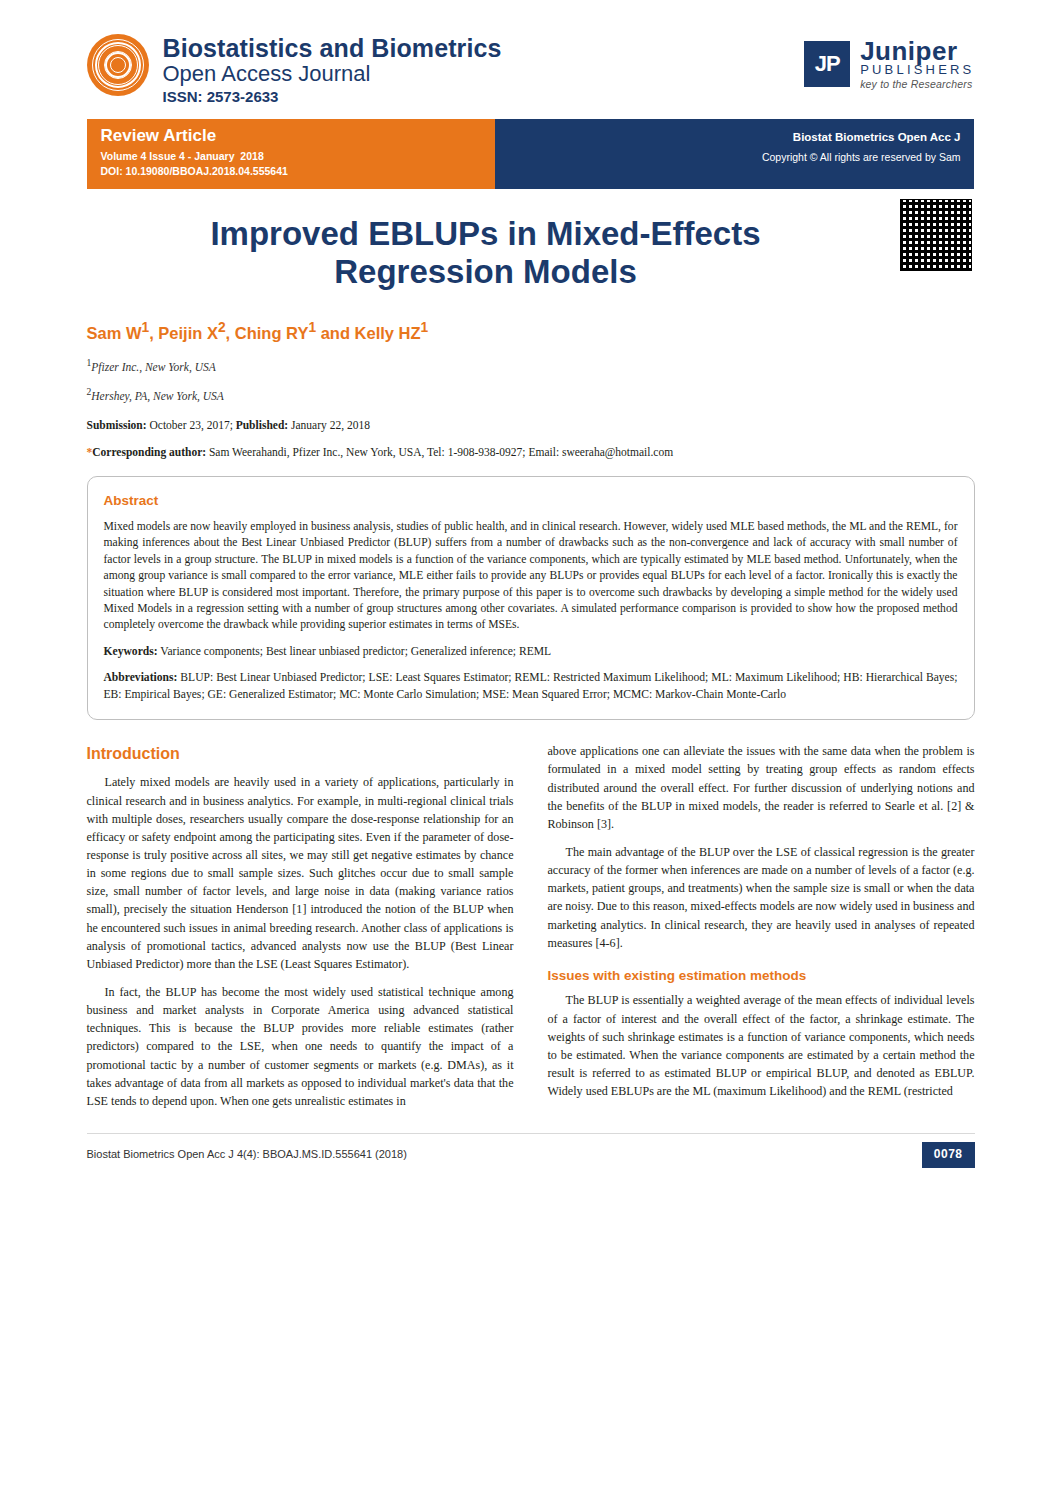Biostatistics and Biometrics
Open Access Journal
ISSN: 2573-2633
JP
Juniper
PUBLISHERS
key to the Researchers
Review Article
Volume 4 Issue 4 - January 2018
DOI: 10.19080/BBOAJ.2018.04.555641
Biostat Biometrics Open Acc J
Copyright © All rights are reserved by Sam
Improved EBLUPs in Mixed-Effects
Regression Models
Sam W1, Peijin X2, Ching RY1 and Kelly HZ1
1Pfizer Inc., New York, USA
2Hershey, PA, New York, USA
Submission: October 23, 2017; Published: January 22, 2018
*Corresponding author: Sam Weerahandi, Pfizer Inc., New York, USA, Tel: 1-908-938-0927; Email: sweeraha@hotmail.com
Abstract
Mixed models are now heavily employed in business analysis, studies of public health, and in clinical research. However, widely used MLE based methods, the ML and the REML, for making inferences about the Best Linear Unbiased Predictor (BLUP) suffers from a number of drawbacks such as the non-convergence and lack of accuracy with small number of factor levels in a group structure. The BLUP in mixed models is a function of the variance components, which are typically estimated by MLE based method. Unfortunately, when the among group variance is small compared to the error variance, MLE either fails to provide any BLUPs or provides equal BLUPs for each level of a factor. Ironically this is exactly the situation where BLUP is considered most important. Therefore, the primary purpose of this paper is to overcome such drawbacks by developing a simple method for the widely used Mixed Models in a regression setting with a number of group structures among other covariates. A simulated performance comparison is provided to show how the proposed method completely overcome the drawback while providing superior estimates in terms of MSEs.
Keywords: Variance components; Best linear unbiased predictor; Generalized inference; REML
Abbreviations: BLUP: Best Linear Unbiased Predictor; LSE: Least Squares Estimator; REML: Restricted Maximum Likelihood; ML: Maximum Likelihood; HB: Hierarchical Bayes; EB: Empirical Bayes; GE: Generalized Estimator; MC: Monte Carlo Simulation; MSE: Mean Squared Error; MCMC: Markov-Chain Monte-Carlo
Introduction
Lately mixed models are heavily used in a variety of applications, particularly in clinical research and in business analytics. For example, in multi-regional clinical trials with multiple doses, researchers usually compare the dose-response relationship for an efficacy or safety endpoint among the participating sites. Even if the parameter of dose-response is truly positive across all sites, we may still get negative estimates by chance in some regions due to small sample sizes. Such glitches occur due to small sample size, small number of factor levels, and large noise in data (making variance ratios small), precisely the situation Henderson [1] introduced the notion of the BLUP when he encountered such issues in animal breeding research. Another class of applications is analysis of promotional tactics, advanced analysts now use the BLUP (Best Linear Unbiased Predictor) more than the LSE (Least Squares Estimator).
In fact, the BLUP has become the most widely used statistical technique among business and market analysts in Corporate America using advanced statistical techniques. This is because the BLUP provides more reliable estimates (rather predictors) compared to the LSE, when one needs to quantify the impact of a promotional tactic by a number of customer segments or markets (e.g. DMAs), as it takes advantage of data from all markets as opposed to individual market's data that the LSE tends to depend upon. When one gets unrealistic estimates in
above applications one can alleviate the issues with the same data when the problem is formulated in a mixed model setting by treating group effects as random effects distributed around the overall effect. For further discussion of underlying notions and the benefits of the BLUP in mixed models, the reader is referred to Searle et al. [2] & Robinson [3].
The main advantage of the BLUP over the LSE of classical regression is the greater accuracy of the former when inferences are made on a number of levels of a factor (e.g. markets, patient groups, and treatments) when the sample size is small or when the data are noisy. Due to this reason, mixed-effects models are now widely used in business and marketing analytics. In clinical research, they are heavily used in analyses of repeated measures [4-6].
Issues with existing estimation methods
The BLUP is essentially a weighted average of the mean effects of individual levels of a factor of interest and the overall effect of the factor, a shrinkage estimate. The weights of such shrinkage estimates is a function of variance components, which needs to be estimated. When the variance components are estimated by a certain method the result is referred to as estimated BLUP or empirical BLUP, and denoted as EBLUP. Widely used EBLUPs are the ML (maximum Likelihood) and the REML (restricted
Biostat Biometrics Open Acc J 4(4): BBOAJ.MS.ID.555641 (2018)
0078